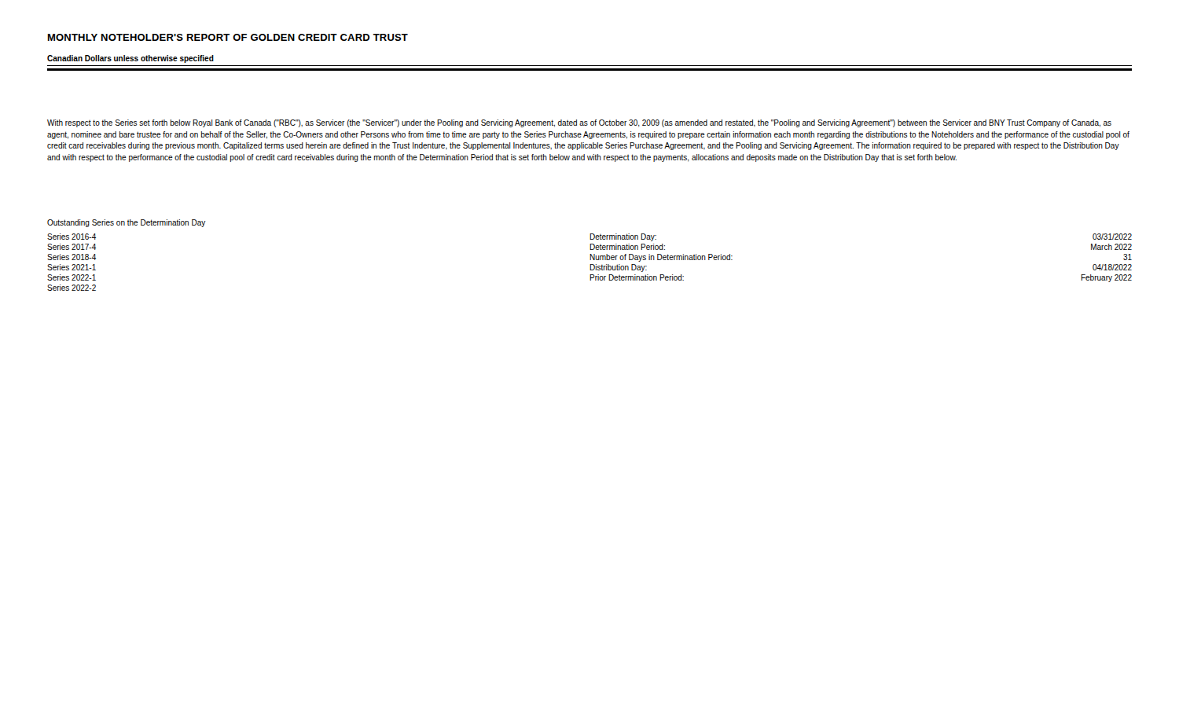MONTHLY NOTEHOLDER'S REPORT OF GOLDEN CREDIT CARD TRUST
Canadian Dollars unless otherwise specified
With respect to the Series set forth below Royal Bank of Canada ("RBC"), as Servicer (the "Servicer") under the Pooling and Servicing Agreement, dated as of October 30, 2009 (as amended and restated, the "Pooling and Servicing Agreement") between the Servicer and BNY Trust Company of Canada, as agent, nominee and bare trustee for and on behalf of the Seller, the Co-Owners and other Persons who from time to time are party to the Series Purchase Agreements, is required to prepare certain information each month regarding the distributions to the Noteholders and the performance of the custodial pool of credit card receivables during the previous month. Capitalized terms used herein are defined in the Trust Indenture, the Supplemental Indentures, the applicable Series Purchase Agreement, and the Pooling and Servicing Agreement. The information required to be prepared with respect to the Distribution Day and with respect to the performance of the custodial pool of credit card receivables during the month of the Determination Period that is set forth below and with respect to the payments, allocations and deposits made on the Distribution Day that is set forth below.
Outstanding Series on the Determination Day
| Series 2016-4 | Determination Day: | 03/31/2022 |
| Series 2017-4 | Determination Period: | March 2022 |
| Series 2018-4 | Number of Days in Determination Period: | 31 |
| Series 2021-1 | Distribution Day: | 04/18/2022 |
| Series 2022-1 | Prior Determination Period: | February 2022 |
| Series 2022-2 | | |